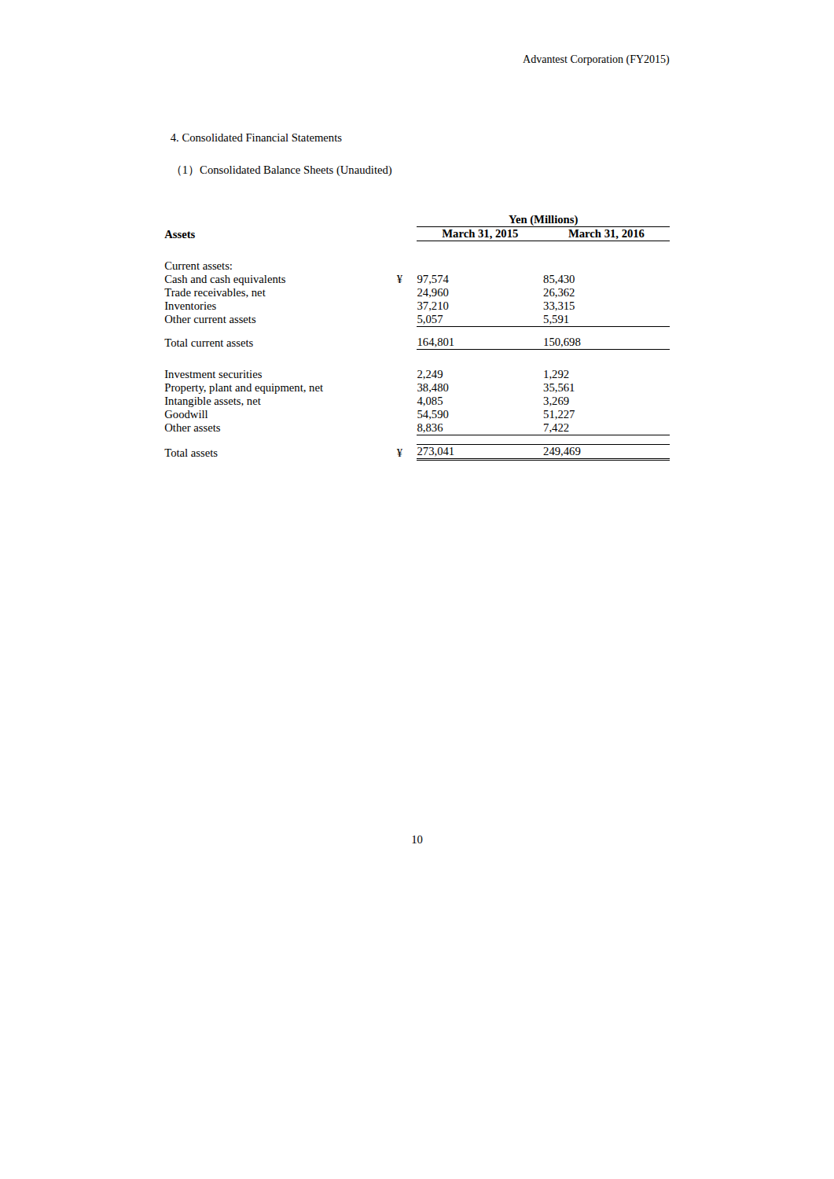Advantest Corporation (FY2015)
4. Consolidated Financial Statements
（1）Consolidated Balance Sheets (Unaudited)
| | | Yen (Millions) |
| Assets | | March 31, 2015 | March 31, 2016 |
| Current assets: | | | |
| Cash and cash equivalents | ¥ | 97,574 | 85,430 |
| Trade receivables, net | | 24,960 | 26,362 |
| Inventories | | 37,210 | 33,315 |
| Other current assets | | 5,057 | 5,591 |
| Total current assets | | 164,801 | 150,698 |
| Investment securities | | 2,249 | 1,292 |
| Property, plant and equipment, net | | 38,480 | 35,561 |
| Intangible assets, net | | 4,085 | 3,269 |
| Goodwill | | 54,590 | 51,227 |
| Other assets | | 8,836 | 7,422 |
| Total assets | ¥ | 273,041 | 249,469 |
10